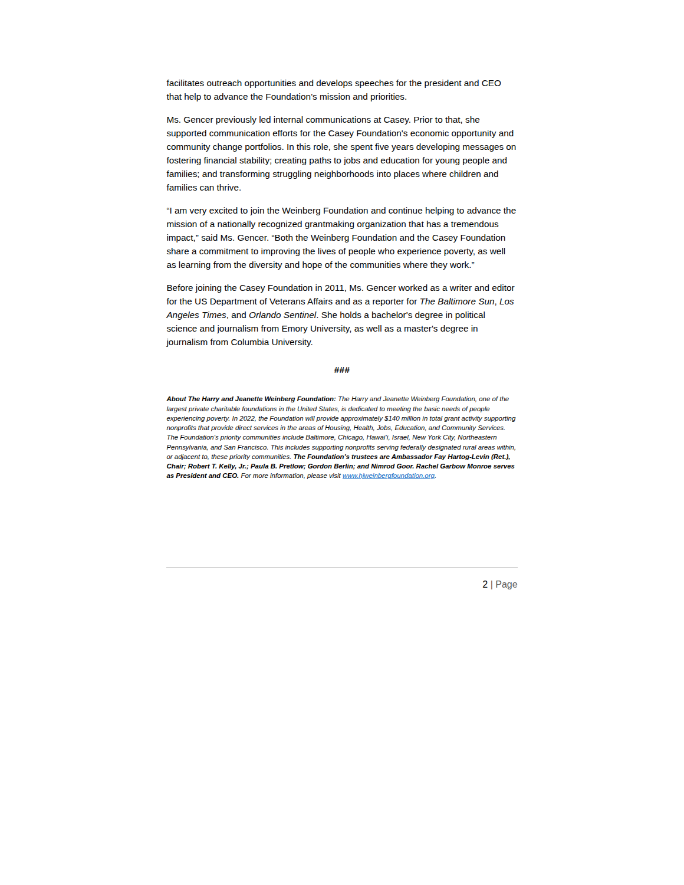facilitates outreach opportunities and develops speeches for the president and CEO that help to advance the Foundation’s mission and priorities.
Ms. Gencer previously led internal communications at Casey. Prior to that, she supported communication efforts for the Casey Foundation's economic opportunity and community change portfolios. In this role, she spent five years developing messages on fostering financial stability; creating paths to jobs and education for young people and families; and transforming struggling neighborhoods into places where children and families can thrive.
“I am very excited to join the Weinberg Foundation and continue helping to advance the mission of a nationally recognized grantmaking organization that has a tremendous impact,” said Ms. Gencer. “Both the Weinberg Foundation and the Casey Foundation share a commitment to improving the lives of people who experience poverty, as well as learning from the diversity and hope of the communities where they work.”
Before joining the Casey Foundation in 2011, Ms. Gencer worked as a writer and editor for the US Department of Veterans Affairs and as a reporter for The Baltimore Sun, Los Angeles Times, and Orlando Sentinel. She holds a bachelor's degree in political science and journalism from Emory University, as well as a master's degree in journalism from Columbia University.
###
About The Harry and Jeanette Weinberg Foundation: The Harry and Jeanette Weinberg Foundation, one of the largest private charitable foundations in the United States, is dedicated to meeting the basic needs of people experiencing poverty. In 2022, the Foundation will provide approximately $140 million in total grant activity supporting nonprofits that provide direct services in the areas of Housing, Health, Jobs, Education, and Community Services. The Foundation’s priority communities include Baltimore, Chicago, Hawai‘i, Israel, New York City, Northeastern Pennsylvania, and San Francisco. This includes supporting nonprofits serving federally designated rural areas within, or adjacent to, these priority communities. The Foundation’s trustees are Ambassador Fay Hartog-Levin (Ret.), Chair; Robert T. Kelly, Jr.; Paula B. Pretlow; Gordon Berlin; and Nimrod Goor. Rachel Garbow Monroe serves as President and CEO. For more information, please visit www.hjweinbergfoundation.org.
2 | Page